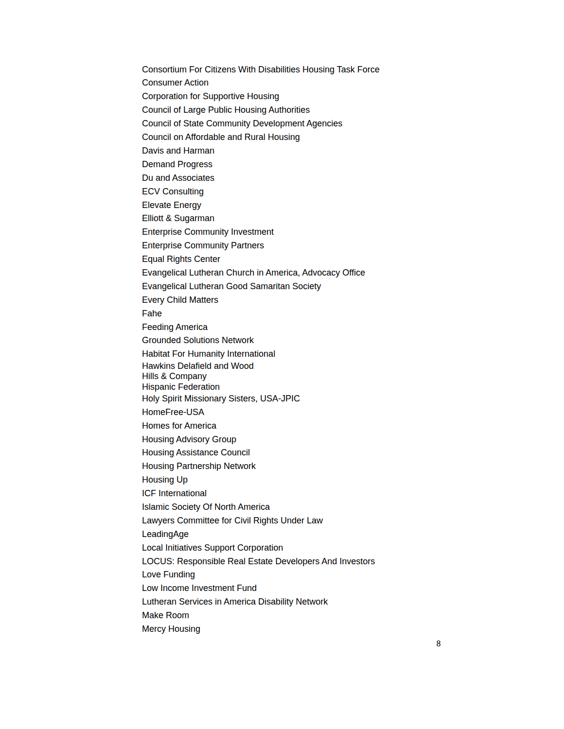Consortium For Citizens With Disabilities Housing Task Force
Consumer Action
Corporation for Supportive Housing
Council of Large Public Housing Authorities
Council of State Community Development Agencies
Council on Affordable and Rural Housing
Davis and Harman
Demand Progress
Du and Associates
ECV Consulting
Elevate Energy
Elliott & Sugarman
Enterprise Community Investment
Enterprise Community Partners
Equal Rights Center
Evangelical Lutheran Church in America, Advocacy Office
Evangelical Lutheran Good Samaritan Society
Every Child Matters
Fahe
Feeding America
Grounded Solutions Network
Habitat For Humanity International
Hawkins Delafield and Wood
Hills & Company
Hispanic Federation
Holy Spirit Missionary Sisters, USA-JPIC
HomeFree-USA
Homes for America
Housing Advisory Group
Housing Assistance Council
Housing Partnership Network
Housing Up
ICF International
Islamic Society Of North America
Lawyers Committee for Civil Rights Under Law
LeadingAge
Local Initiatives Support Corporation
LOCUS: Responsible Real Estate Developers And Investors
Love Funding
Low Income Investment Fund
Lutheran Services in America Disability Network
Make Room
Mercy Housing
8